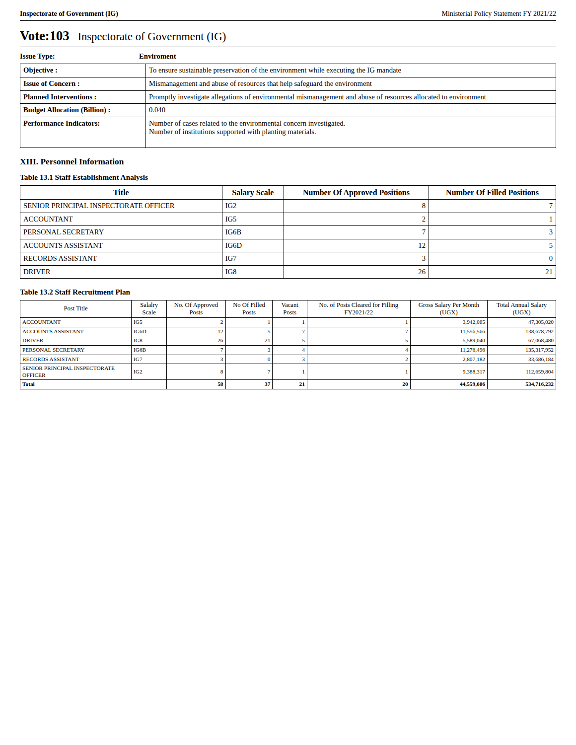Inspectorate of Government (IG)
Ministerial Policy Statement FY 2021/22
Vote:103 Inspectorate of Government (IG)
Issue Type:
Enviroment
| Objective : | To ensure sustainable preservation of the environment while executing the IG mandate |
| Issue of Concern : | Mismanagement and abuse of resources that help safeguard the environment |
| Planned Interventions : | Promptly investigate allegations of environmental mismanagement and abuse of resources allocated to environment |
| Budget Allocation (Billion) : | 0.040 |
| Performance Indicators: | Number of cases related to the environmental concern investigated. Number of institutions supported with planting materials. |
XIII. Personnel Information
Table 13.1 Staff Establishment Analysis
| Title | Salary Scale | Number Of Approved Positions | Number Of Filled Positions |
| --- | --- | --- | --- |
| SENIOR PRINCIPAL INSPECTORATE OFFICER | IG2 | 8 | 7 |
| ACCOUNTANT | IG5 | 2 | 1 |
| PERSONAL SECRETARY | IG6B | 7 | 3 |
| ACCOUNTS ASSISTANT | IG6D | 12 | 5 |
| RECORDS ASSISTANT | IG7 | 3 | 0 |
| DRIVER | IG8 | 26 | 21 |
Table 13.2 Staff Recruitment Plan
| Post Title | Salalry Scale | No. Of Approved Posts | No Of Filled Posts | Vacant Posts | No. of Posts Cleared for Filling FY2021/22 | Gross Salary Per Month (UGX) | Total Annual Salary (UGX) |
| --- | --- | --- | --- | --- | --- | --- | --- |
| ACCOUNTANT | IG5 | 2 | 1 | 1 | 1 | 3,942,085 | 47,305,020 |
| ACCOUNTS ASSISTANT | IG6D | 12 | 5 | 7 | 7 | 11,556,566 | 138,678,792 |
| DRIVER | IG8 | 26 | 21 | 5 | 5 | 5,589,040 | 67,068,480 |
| PERSONAL SECRETARY | IG6B | 7 | 3 | 4 | 4 | 11,276,496 | 135,317,952 |
| RECORDS ASSISTANT | IG7 | 3 | 0 | 3 | 2 | 2,807,182 | 33,686,184 |
| SENIOR PRINCIPAL INSPECTORATE OFFICER | IG2 | 8 | 7 | 1 | 1 | 9,388,317 | 112,659,804 |
| Total | 58 | 37 | 21 | 20 | 44,559,686 | 534,716,232 |